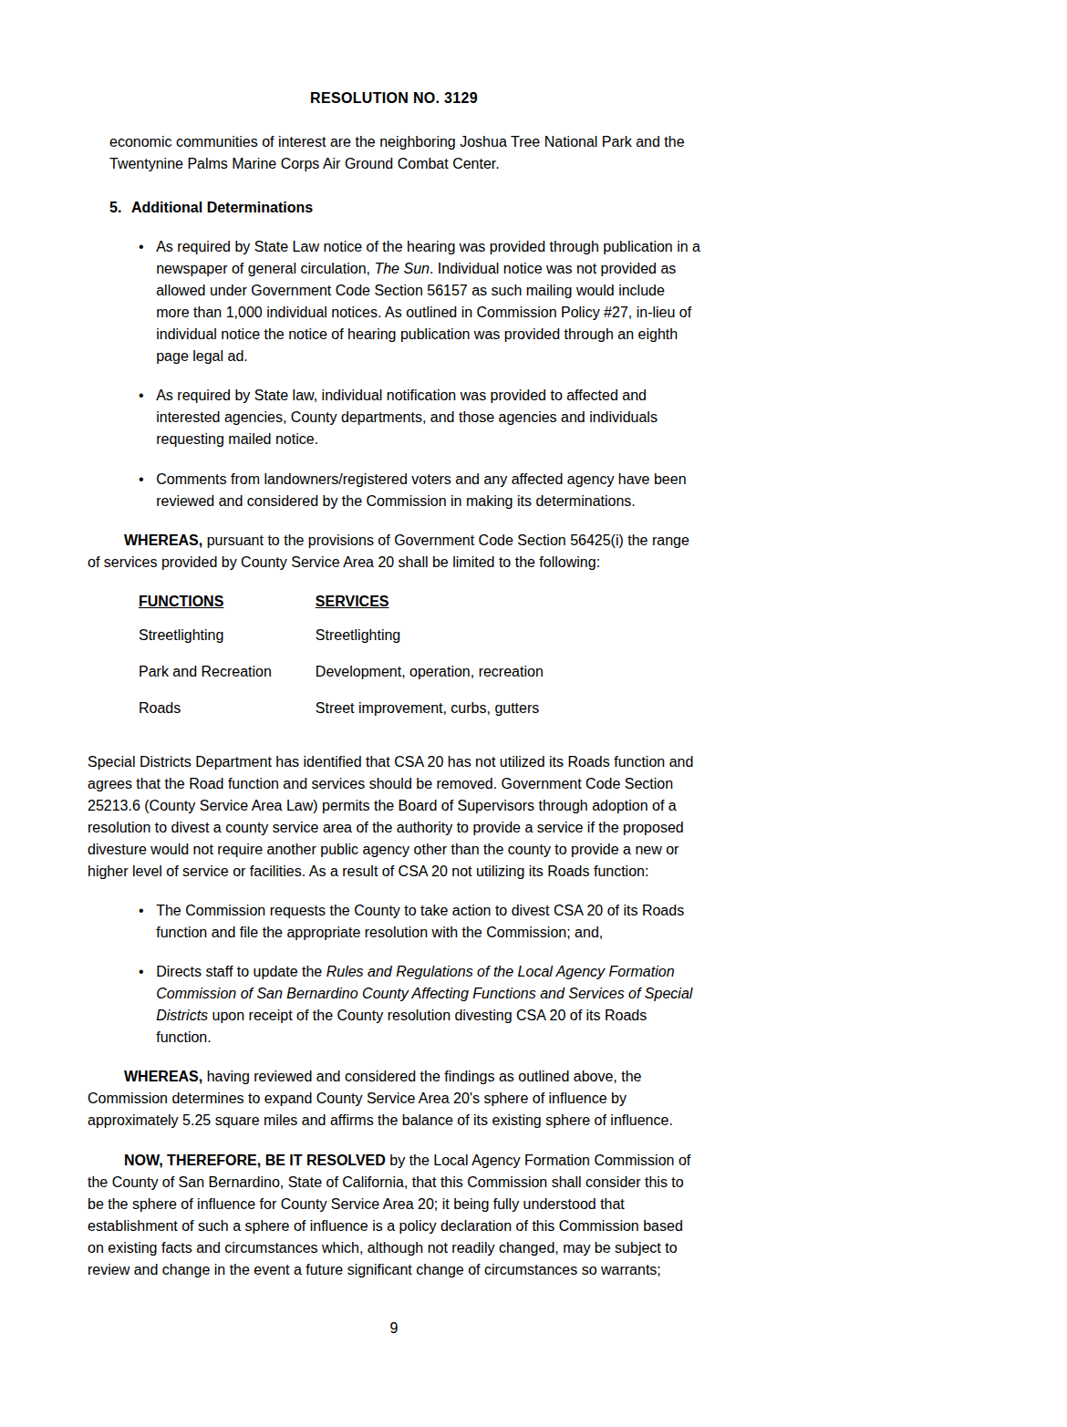RESOLUTION NO. 3129
economic communities of interest are the neighboring Joshua Tree National Park and the Twentynine Palms Marine Corps Air Ground Combat Center.
5. Additional Determinations
As required by State Law notice of the hearing was provided through publication in a newspaper of general circulation, The Sun. Individual notice was not provided as allowed under Government Code Section 56157 as such mailing would include more than 1,000 individual notices. As outlined in Commission Policy #27, in-lieu of individual notice the notice of hearing publication was provided through an eighth page legal ad.
As required by State law, individual notification was provided to affected and interested agencies, County departments, and those agencies and individuals requesting mailed notice.
Comments from landowners/registered voters and any affected agency have been reviewed and considered by the Commission in making its determinations.
WHEREAS, pursuant to the provisions of Government Code Section 56425(i) the range of services provided by County Service Area 20 shall be limited to the following:
| FUNCTIONS | SERVICES |
| --- | --- |
| Streetlighting | Streetlighting |
| Park and Recreation | Development, operation, recreation |
| Roads | Street improvement, curbs, gutters |
Special Districts Department has identified that CSA 20 has not utilized its Roads function and agrees that the Road function and services should be removed. Government Code Section 25213.6 (County Service Area Law) permits the Board of Supervisors through adoption of a resolution to divest a county service area of the authority to provide a service if the proposed divesture would not require another public agency other than the county to provide a new or higher level of service or facilities. As a result of CSA 20 not utilizing its Roads function:
The Commission requests the County to take action to divest CSA 20 of its Roads function and file the appropriate resolution with the Commission; and,
Directs staff to update the Rules and Regulations of the Local Agency Formation Commission of San Bernardino County Affecting Functions and Services of Special Districts upon receipt of the County resolution divesting CSA 20 of its Roads function.
WHEREAS, having reviewed and considered the findings as outlined above, the Commission determines to expand County Service Area 20's sphere of influence by approximately 5.25 square miles and affirms the balance of its existing sphere of influence.
NOW, THEREFORE, BE IT RESOLVED by the Local Agency Formation Commission of the County of San Bernardino, State of California, that this Commission shall consider this to be the sphere of influence for County Service Area 20; it being fully understood that establishment of such a sphere of influence is a policy declaration of this Commission based on existing facts and circumstances which, although not readily changed, may be subject to review and change in the event a future significant change of circumstances so warrants;
9